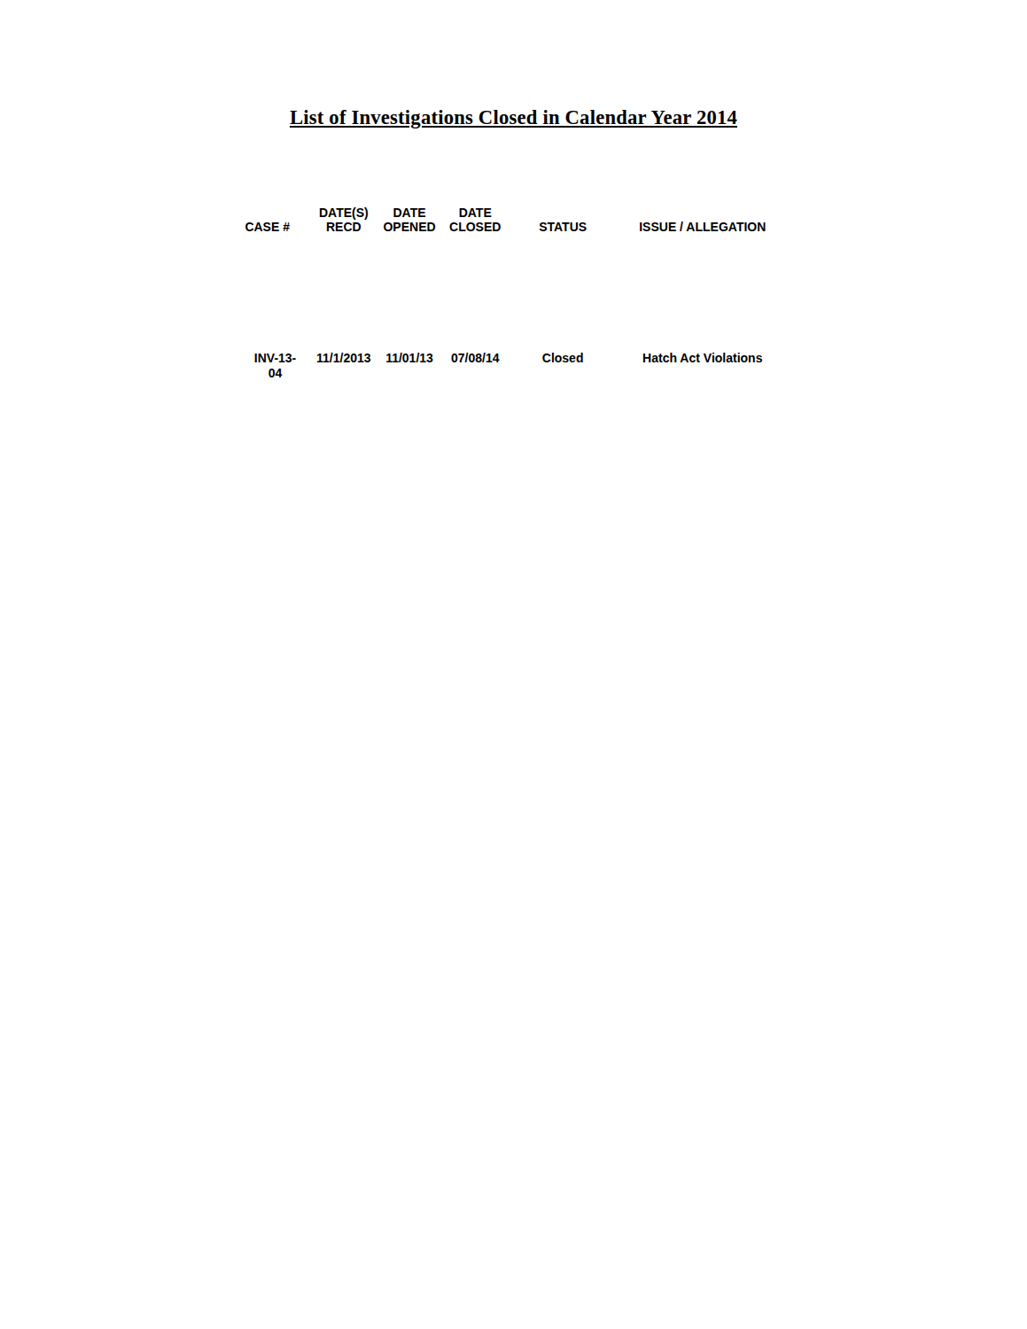List of Investigations Closed in Calendar Year 2014
| CASE # | DATE(S) RECD | DATE OPENED | DATE CLOSED | STATUS | ISSUE / ALLEGATION |
| --- | --- | --- | --- | --- | --- |
| INV-13- 04 | 11/1/2013 | 11/01/13 | 07/08/14 | Closed | Hatch Act Violations |